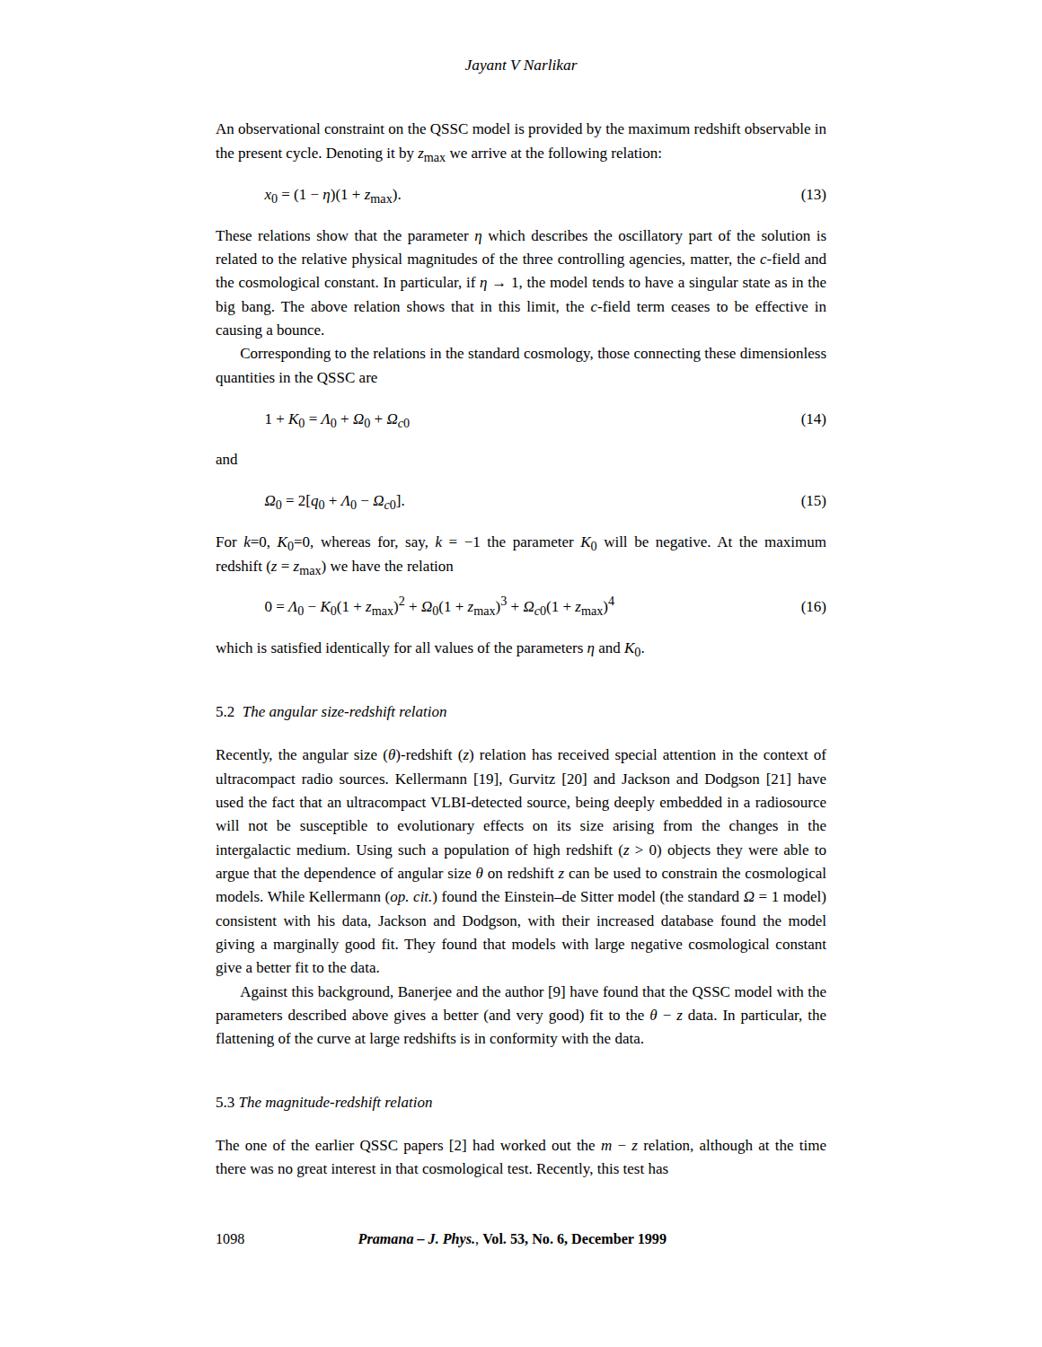Jayant V Narlikar
An observational constraint on the QSSC model is provided by the maximum redshift observable in the present cycle. Denoting it by zmax we arrive at the following relation:
x0 = (1 − η)(1 + zmax).
(13)
These relations show that the parameter η which describes the oscillatory part of the solution is related to the relative physical magnitudes of the three controlling agencies, matter, the c-field and the cosmological constant. In particular, if η → 1, the model tends to have a singular state as in the big bang. The above relation shows that in this limit, the c-field term ceases to be effective in causing a bounce.
Corresponding to the relations in the standard cosmology, those connecting these dimensionless quantities in the QSSC are
1 + K0 = Λ0 + Ω0 + Ωc0
(14)
and
Ω0 = 2[q0 + Λ0 − Ωc0].
(15)
For k=0, K0=0, whereas for, say, k = −1 the parameter K0 will be negative. At the maximum redshift (z = zmax) we have the relation
0 = Λ0 − K0(1 + zmax)2 + Ω0(1 + zmax)3 + Ωc0(1 + zmax)4
(16)
which is satisfied identically for all values of the parameters η and K0.
5.2 The angular size-redshift relation
Recently, the angular size (θ)-redshift (z) relation has received special attention in the context of ultracompact radio sources. Kellermann [19], Gurvitz [20] and Jackson and Dodgson [21] have used the fact that an ultracompact VLBI-detected source, being deeply embedded in a radiosource will not be susceptible to evolutionary effects on its size arising from the changes in the intergalactic medium. Using such a population of high redshift (z > 0) objects they were able to argue that the dependence of angular size θ on redshift z can be used to constrain the cosmological models. While Kellermann (op. cit.) found the Einstein–de Sitter model (the standard Ω = 1 model) consistent with his data, Jackson and Dodgson, with their increased database found the model giving a marginally good fit. They found that models with large negative cosmological constant give a better fit to the data.
Against this background, Banerjee and the author [9] have found that the QSSC model with the parameters described above gives a better (and very good) fit to the θ − z data. In particular, the flattening of the curve at large redshifts is in conformity with the data.
5.3 The magnitude-redshift relation
The one of the earlier QSSC papers [2] had worked out the m − z relation, although at the time there was no great interest in that cosmological test. Recently, this test has
1098
Pramana – J. Phys., Vol. 53, No. 6, December 1999